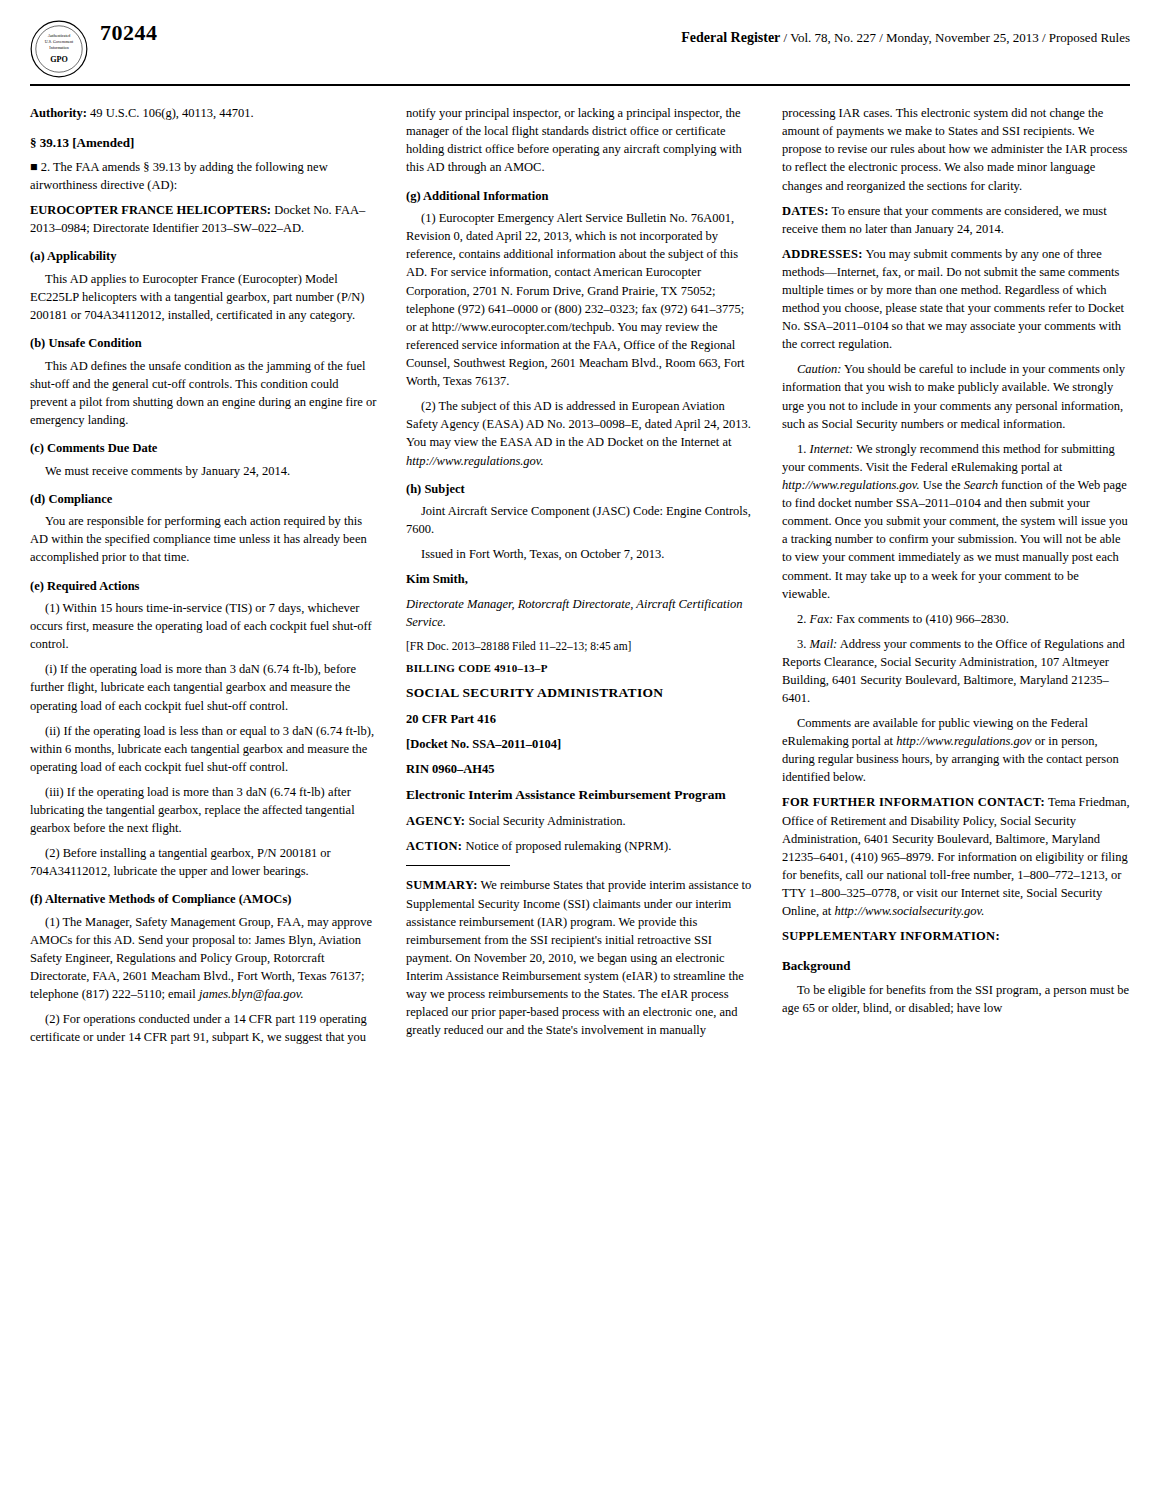Authenticated U.S. Government Information GPO
70244
Federal Register / Vol. 78, No. 227 / Monday, November 25, 2013 / Proposed Rules
Authority: 49 U.S.C. 106(g), 40113, 44701.
§ 39.13 [Amended]
■ 2. The FAA amends § 39.13 by adding the following new airworthiness directive (AD):
EUROCOPTER FRANCE HELICOPTERS: Docket No. FAA–2013–0984; Directorate Identifier 2013–SW–022–AD.
(a) Applicability
This AD applies to Eurocopter France (Eurocopter) Model EC225LP helicopters with a tangential gearbox, part number (P/N) 200181 or 704A34112012, installed, certificated in any category.
(b) Unsafe Condition
This AD defines the unsafe condition as the jamming of the fuel shut-off and the general cut-off controls. This condition could prevent a pilot from shutting down an engine during an engine fire or emergency landing.
(c) Comments Due Date
We must receive comments by January 24, 2014.
(d) Compliance
You are responsible for performing each action required by this AD within the specified compliance time unless it has already been accomplished prior to that time.
(e) Required Actions
(1) Within 15 hours time-in-service (TIS) or 7 days, whichever occurs first, measure the operating load of each cockpit fuel shut-off control.
(i) If the operating load is more than 3 daN (6.74 ft-lb), before further flight, lubricate each tangential gearbox and measure the operating load of each cockpit fuel shut-off control.
(ii) If the operating load is less than or equal to 3 daN (6.74 ft-lb), within 6 months, lubricate each tangential gearbox and measure the operating load of each cockpit fuel shut-off control.
(iii) If the operating load is more than 3 daN (6.74 ft-lb) after lubricating the tangential gearbox, replace the affected tangential gearbox before the next flight.
(2) Before installing a tangential gearbox, P/N 200181 or 704A34112012, lubricate the upper and lower bearings.
(f) Alternative Methods of Compliance (AMOCs)
(1) The Manager, Safety Management Group, FAA, may approve AMOCs for this AD. Send your proposal to: James Blyn, Aviation Safety Engineer, Regulations and Policy Group, Rotorcraft Directorate, FAA, 2601 Meacham Blvd., Fort Worth, Texas 76137; telephone (817) 222–5110; email james.blyn@faa.gov.
(2) For operations conducted under a 14 CFR part 119 operating certificate or under 14 CFR part 91, subpart K, we suggest that you notify your principal inspector, or lacking a principal inspector, the manager of the local flight standards district office or certificate holding district office before operating any aircraft complying with this AD through an AMOC.
(g) Additional Information
(1) Eurocopter Emergency Alert Service Bulletin No. 76A001, Revision 0, dated April 22, 2013, which is not incorporated by reference, contains additional information about the subject of this AD. For service information, contact American Eurocopter Corporation, 2701 N. Forum Drive, Grand Prairie, TX 75052; telephone (972) 641–0000 or (800) 232–0323; fax (972) 641–3775; or at http://www.eurocopter.com/techpub. You may review the referenced service information at the FAA, Office of the Regional Counsel, Southwest Region, 2601 Meacham Blvd., Room 663, Fort Worth, Texas 76137.
(2) The subject of this AD is addressed in European Aviation Safety Agency (EASA) AD No. 2013–0098–E, dated April 24, 2013. You may view the EASA AD in the AD Docket on the Internet at http://www.regulations.gov.
(h) Subject
Joint Aircraft Service Component (JASC) Code: Engine Controls, 7600.
Issued in Fort Worth, Texas, on October 7, 2013.
Kim Smith,
Directorate Manager, Rotorcraft Directorate, Aircraft Certification Service.
[FR Doc. 2013–28188 Filed 11–22–13; 8:45 am]
BILLING CODE 4910–13–P
SOCIAL SECURITY ADMINISTRATION
20 CFR Part 416
[Docket No. SSA–2011–0104]
RIN 0960–AH45
Electronic Interim Assistance Reimbursement Program
AGENCY: Social Security Administration.
ACTION: Notice of proposed rulemaking (NPRM).
SUMMARY: We reimburse States that provide interim assistance to Supplemental Security Income (SSI) claimants under our interim assistance reimbursement (IAR) program. We provide this reimbursement from the SSI recipient's initial retroactive SSI payment. On November 20, 2010, we began using an electronic Interim Assistance Reimbursement system (eIAR) to streamline the way we process reimbursements to the States. The eIAR process replaced our prior paper-based process with an electronic one, and greatly reduced our and the State's involvement in manually processing IAR cases. This electronic system did not change the amount of payments we make to States and SSI recipients. We propose to revise our rules about how we administer the IAR process to reflect the electronic process. We also made minor language changes and reorganized the sections for clarity.
DATES: To ensure that your comments are considered, we must receive them no later than January 24, 2014.
ADDRESSES: You may submit comments by any one of three methods—Internet, fax, or mail. Do not submit the same comments multiple times or by more than one method. Regardless of which method you choose, please state that your comments refer to Docket No. SSA–2011–0104 so that we may associate your comments with the correct regulation.
Caution: You should be careful to include in your comments only information that you wish to make publicly available. We strongly urge you not to include in your comments any personal information, such as Social Security numbers or medical information.
1. Internet: We strongly recommend this method for submitting your comments. Visit the Federal eRulemaking portal at http://www.regulations.gov. Use the Search function of the Web page to find docket number SSA–2011–0104 and then submit your comment. Once you submit your comment, the system will issue you a tracking number to confirm your submission. You will not be able to view your comment immediately as we must manually post each comment. It may take up to a week for your comment to be viewable.
2. Fax: Fax comments to (410) 966–2830.
3. Mail: Address your comments to the Office of Regulations and Reports Clearance, Social Security Administration, 107 Altmeyer Building, 6401 Security Boulevard, Baltimore, Maryland 21235–6401.
Comments are available for public viewing on the Federal eRulemaking portal at http://www.regulations.gov or in person, during regular business hours, by arranging with the contact person identified below.
FOR FURTHER INFORMATION CONTACT: Tema Friedman, Office of Retirement and Disability Policy, Social Security Administration, 6401 Security Boulevard, Baltimore, Maryland 21235–6401, (410) 965–8979. For information on eligibility or filing for benefits, call our national toll-free number, 1–800–772–1213, or TTY 1–800–325–0778, or visit our Internet site, Social Security Online, at http://www.socialsecurity.gov.
SUPPLEMENTARY INFORMATION:
Background
To be eligible for benefits from the SSI program, a person must be age 65 or older, blind, or disabled; have low